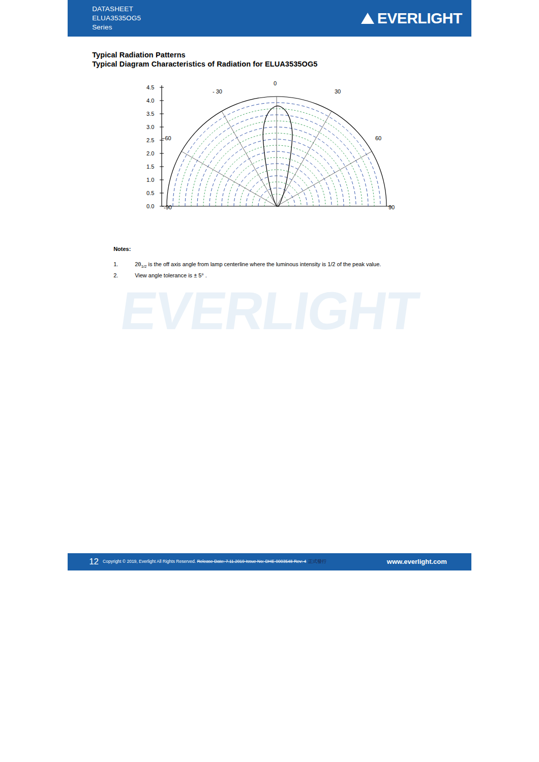DATASHEET
ELUA3535OG5
Series
EVERLIGHT
Typical Radiation Patterns
Typical Diagram Characteristics of Radiation for ELUA3535OG5
4.5 4.0 3.5 3.0 2.5 2.0 1.5 1.0 0.5 0.0 0 - 30 30 −60 60 -90 90
Notes:
2θ1/2 is the off axis angle from lamp centerline where the luminous intensity is 1/2 of the peak value.
View angle tolerance is ± 5° .
EVERLIGHT
12 Copyright © 2019, Everlight All Rights Reserved. Release Date: 7.11.2019 Issue No: DHE-0003548 Rev: 4 正式發行 www.everlight.com